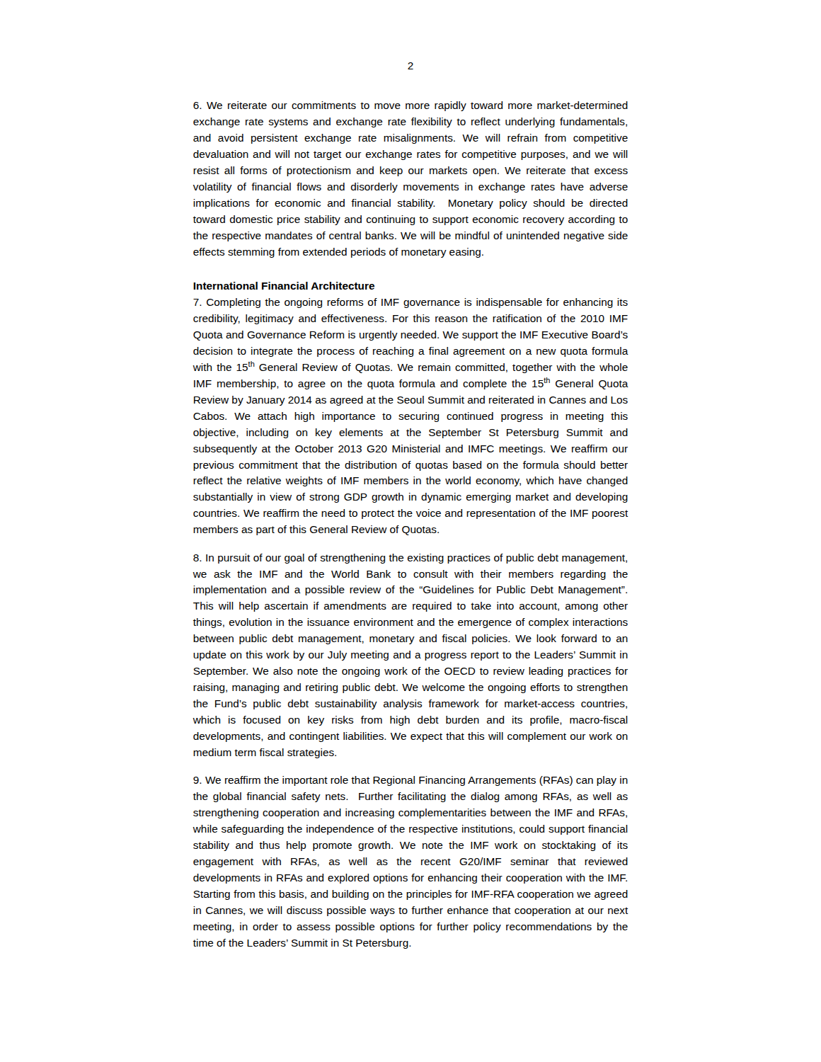2
6. We reiterate our commitments to move more rapidly toward more market-determined exchange rate systems and exchange rate flexibility to reflect underlying fundamentals, and avoid persistent exchange rate misalignments. We will refrain from competitive devaluation and will not target our exchange rates for competitive purposes, and we will resist all forms of protectionism and keep our markets open. We reiterate that excess volatility of financial flows and disorderly movements in exchange rates have adverse implications for economic and financial stability. Monetary policy should be directed toward domestic price stability and continuing to support economic recovery according to the respective mandates of central banks. We will be mindful of unintended negative side effects stemming from extended periods of monetary easing.
International Financial Architecture
7. Completing the ongoing reforms of IMF governance is indispensable for enhancing its credibility, legitimacy and effectiveness. For this reason the ratification of the 2010 IMF Quota and Governance Reform is urgently needed. We support the IMF Executive Board’s decision to integrate the process of reaching a final agreement on a new quota formula with the 15th General Review of Quotas. We remain committed, together with the whole IMF membership, to agree on the quota formula and complete the 15th General Quota Review by January 2014 as agreed at the Seoul Summit and reiterated in Cannes and Los Cabos. We attach high importance to securing continued progress in meeting this objective, including on key elements at the September St Petersburg Summit and subsequently at the October 2013 G20 Ministerial and IMFC meetings. We reaffirm our previous commitment that the distribution of quotas based on the formula should better reflect the relative weights of IMF members in the world economy, which have changed substantially in view of strong GDP growth in dynamic emerging market and developing countries. We reaffirm the need to protect the voice and representation of the IMF poorest members as part of this General Review of Quotas.
8. In pursuit of our goal of strengthening the existing practices of public debt management, we ask the IMF and the World Bank to consult with their members regarding the implementation and a possible review of the “Guidelines for Public Debt Management”. This will help ascertain if amendments are required to take into account, among other things, evolution in the issuance environment and the emergence of complex interactions between public debt management, monetary and fiscal policies. We look forward to an update on this work by our July meeting and a progress report to the Leaders’ Summit in September. We also note the ongoing work of the OECD to review leading practices for raising, managing and retiring public debt. We welcome the ongoing efforts to strengthen the Fund’s public debt sustainability analysis framework for market-access countries, which is focused on key risks from high debt burden and its profile, macro-fiscal developments, and contingent liabilities. We expect that this will complement our work on medium term fiscal strategies.
9. We reaffirm the important role that Regional Financing Arrangements (RFAs) can play in the global financial safety nets. Further facilitating the dialog among RFAs, as well as strengthening cooperation and increasing complementarities between the IMF and RFAs, while safeguarding the independence of the respective institutions, could support financial stability and thus help promote growth. We note the IMF work on stocktaking of its engagement with RFAs, as well as the recent G20/IMF seminar that reviewed developments in RFAs and explored options for enhancing their cooperation with the IMF. Starting from this basis, and building on the principles for IMF-RFA cooperation we agreed in Cannes, we will discuss possible ways to further enhance that cooperation at our next meeting, in order to assess possible options for further policy recommendations by the time of the Leaders’ Summit in St Petersburg.